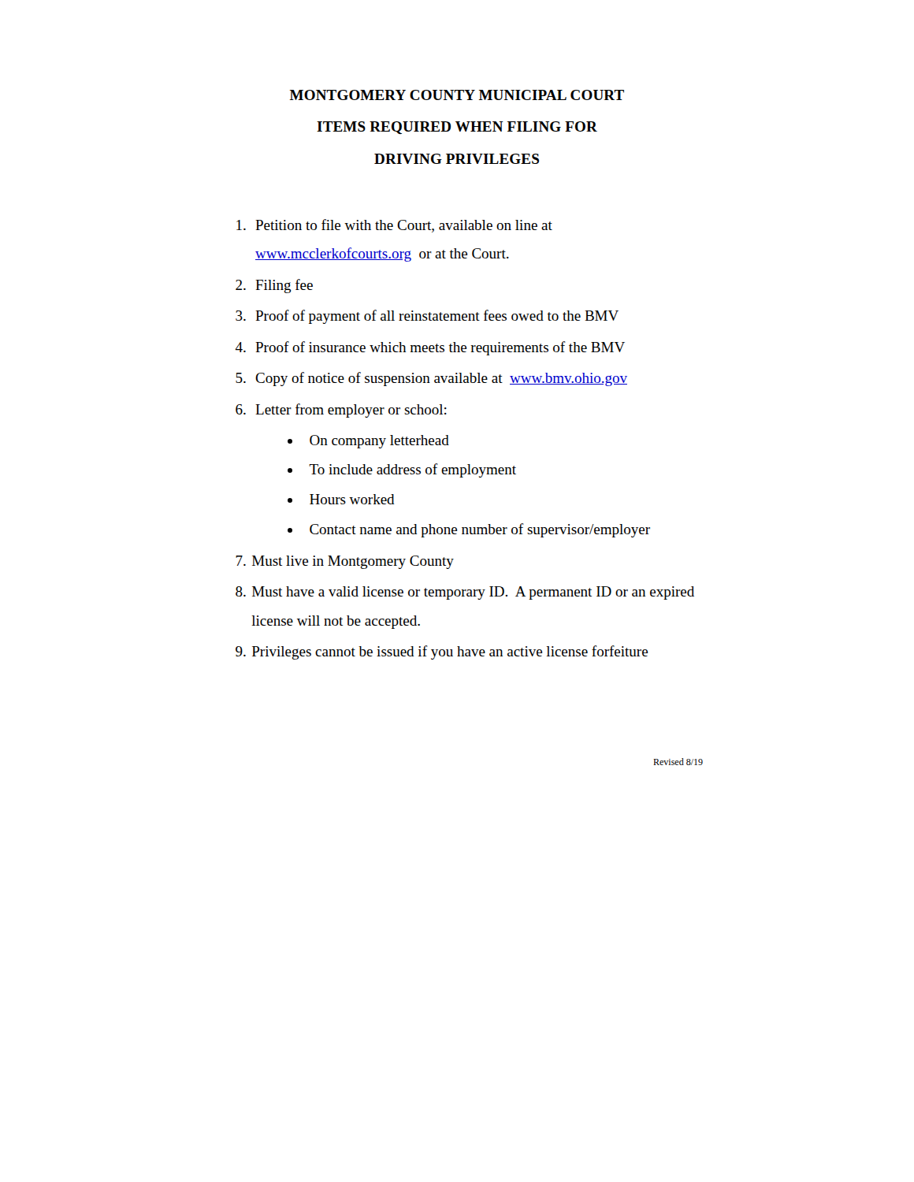MONTGOMERY COUNTY MUNICIPAL COURT
ITEMS REQUIRED WHEN FILING FOR
DRIVING PRIVILEGES
Petition to file with the Court, available on line at www.mcclerkofcourts.org or at the Court.
Filing fee
Proof of payment of all reinstatement fees owed to the BMV
Proof of insurance which meets the requirements of the BMV
Copy of notice of suspension available at www.bmv.ohio.gov
Letter from employer or school:
On company letterhead
To include address of employment
Hours worked
Contact name and phone number of supervisor/employer
Must live in Montgomery County
Must have a valid license or temporary ID. A permanent ID or an expired license will not be accepted.
Privileges cannot be issued if you have an active license forfeiture
Revised 8/19